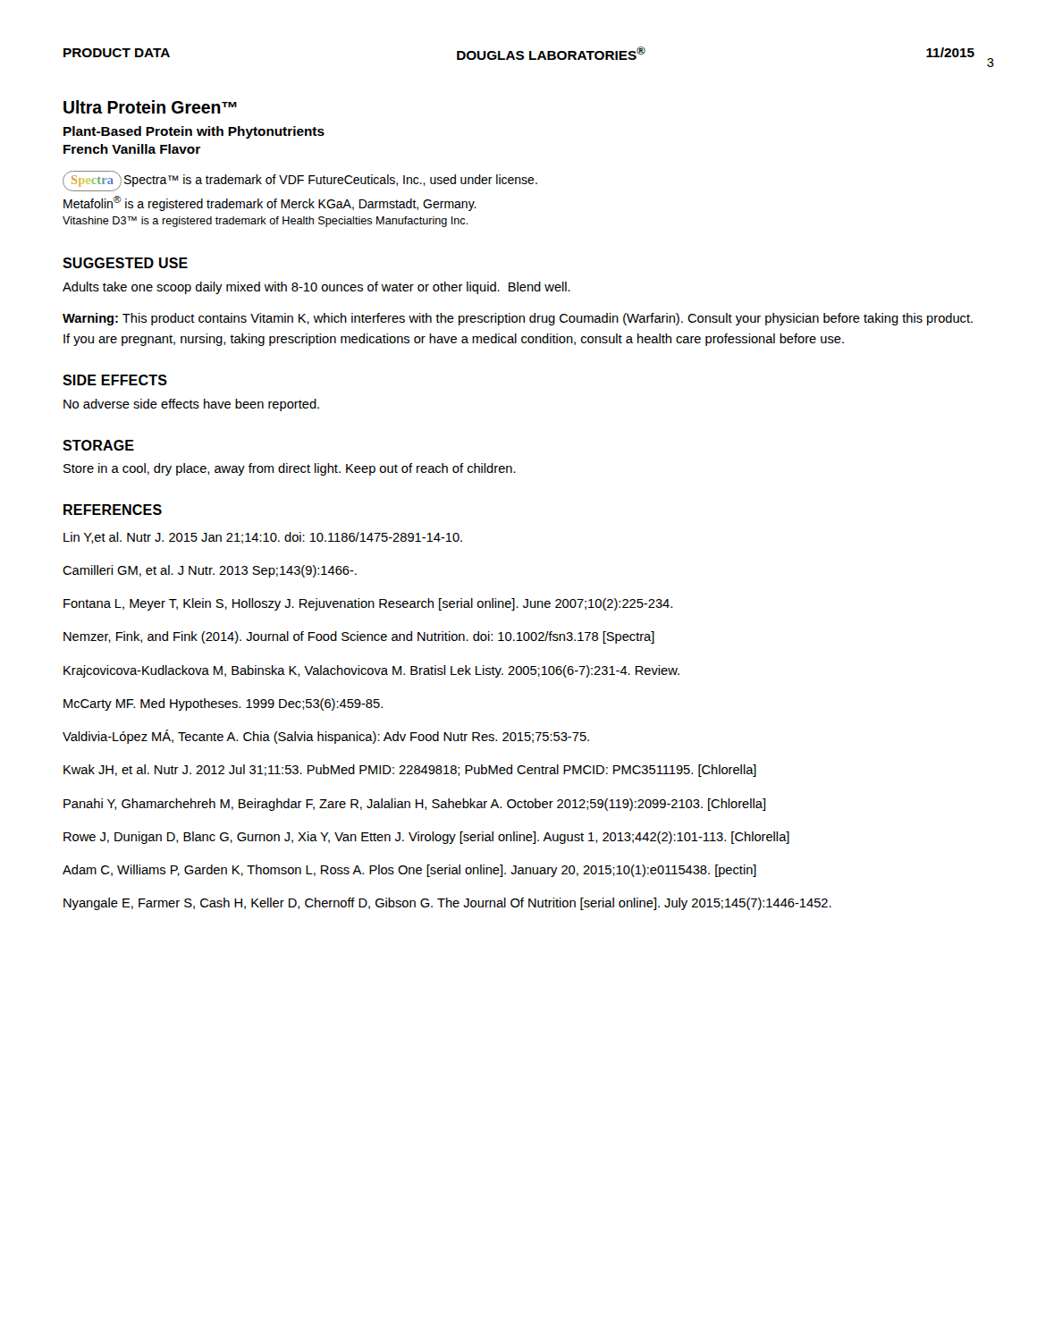3
PRODUCT DATA
DOUGLAS LABORATORIES®
11/2015
Ultra Protein Green™
Plant-Based Protein with Phytonutrients
French Vanilla Flavor
Spectra Spectra™ is a trademark of VDF FutureCeuticals, Inc., used under license.
Metafolin® is a registered trademark of Merck KGaA, Darmstadt, Germany.
Vitashine D3™ is a registered trademark of Health Specialties Manufacturing Inc.
SUGGESTED USE
Adults take one scoop daily mixed with 8-10 ounces of water or other liquid. Blend well.
Warning: This product contains Vitamin K, which interferes with the prescription drug Coumadin (Warfarin). Consult your physician before taking this product.
If you are pregnant, nursing, taking prescription medications or have a medical condition, consult a health care professional before use.
SIDE EFFECTS
No adverse side effects have been reported.
STORAGE
Store in a cool, dry place, away from direct light. Keep out of reach of children.
REFERENCES
Lin Y,et al. Nutr J. 2015 Jan 21;14:10. doi: 10.1186/1475-2891-14-10.
Camilleri GM, et al. J Nutr. 2013 Sep;143(9):1466-.
Fontana L, Meyer T, Klein S, Holloszy J. Rejuvenation Research [serial online]. June 2007;10(2):225-234.
Nemzer, Fink, and Fink (2014). Journal of Food Science and Nutrition. doi: 10.1002/fsn3.178 [Spectra]
Krajcovicova-Kudlackova M, Babinska K, Valachovicova M. Bratisl Lek Listy. 2005;106(6-7):231-4. Review.
McCarty MF. Med Hypotheses. 1999 Dec;53(6):459-85.
Valdivia-López MÁ, Tecante A. Chia (Salvia hispanica): Adv Food Nutr Res. 2015;75:53-75.
Kwak JH, et al. Nutr J. 2012 Jul 31;11:53. PubMed PMID: 22849818; PubMed Central PMCID: PMC3511195. [Chlorella]
Panahi Y, Ghamarchehreh M, Beiraghdar F, Zare R, Jalalian H, Sahebkar A. October 2012;59(119):2099-2103. [Chlorella]
Rowe J, Dunigan D, Blanc G, Gurnon J, Xia Y, Van Etten J. Virology [serial online]. August 1, 2013;442(2):101-113. [Chlorella]
Adam C, Williams P, Garden K, Thomson L, Ross A. Plos One [serial online]. January 20, 2015;10(1):e0115438. [pectin]
Nyangale E, Farmer S, Cash H, Keller D, Chernoff D, Gibson G. The Journal Of Nutrition [serial online]. July 2015;145(7):1446-1452.